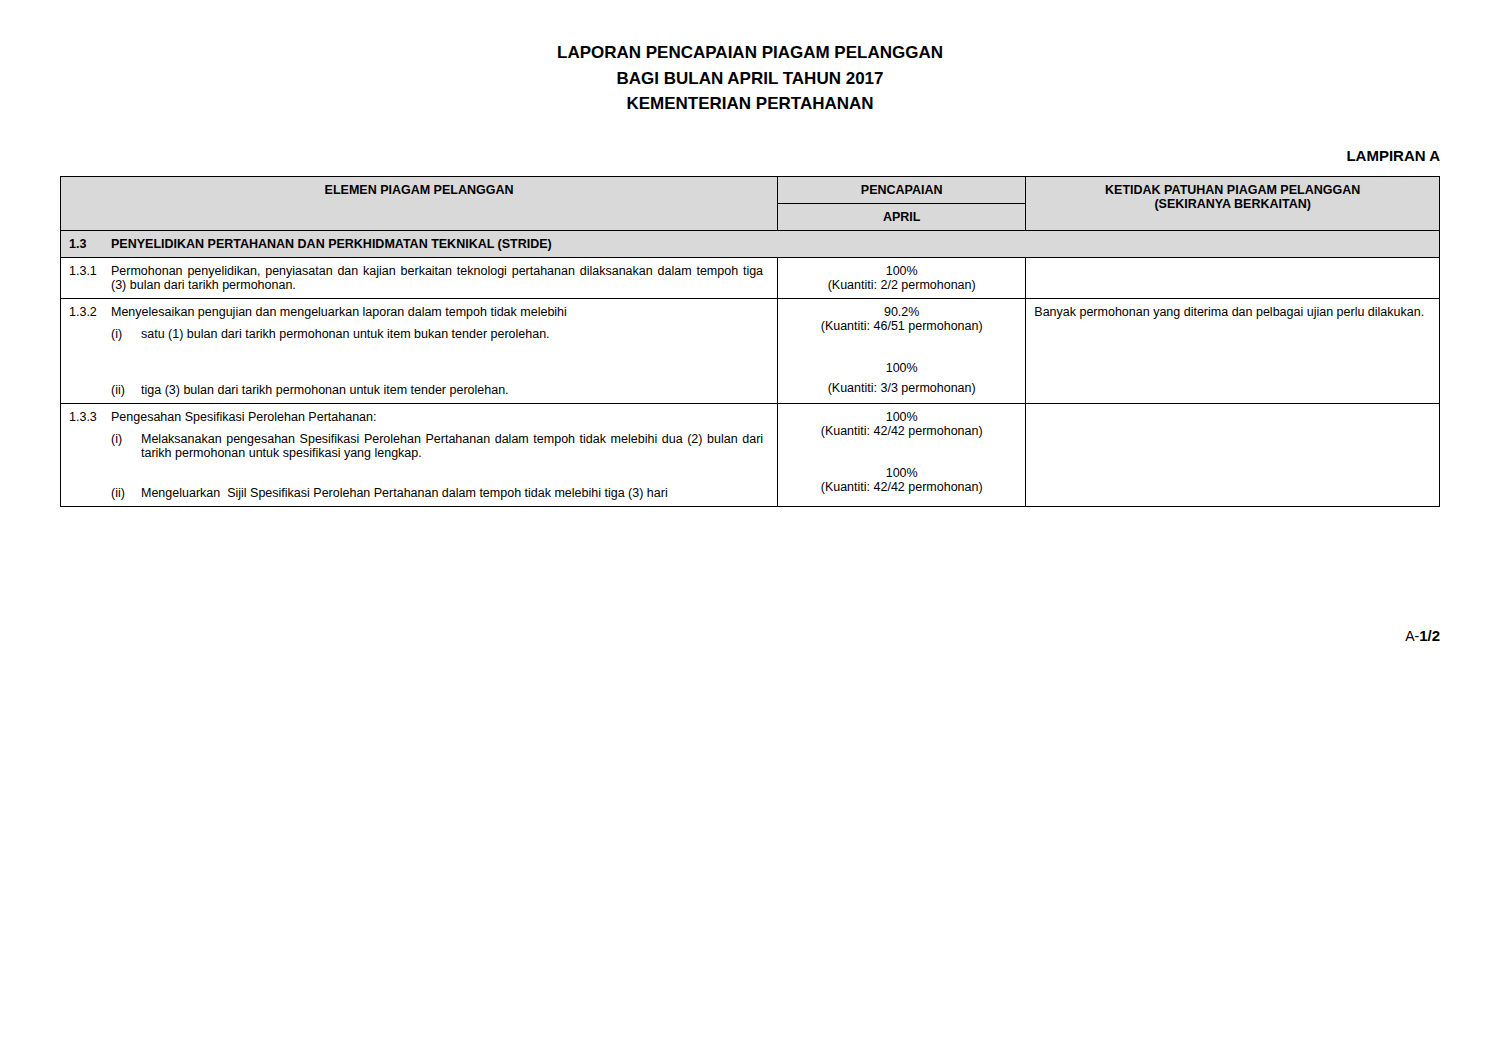LAPORAN PENCAPAIAN PIAGAM PELANGGAN
BAGI BULAN APRIL TAHUN 2017
KEMENTERIAN PERTAHANAN
LAMPIRAN A
| ELEMEN PIAGAM PELANGGAN | PENCAPAIAN | KETIDAK PATUHAN PIAGAM PELANGGAN (SEKIRANYA BERKAITAN) |
| --- | --- | --- |
| APRIL |
| 1.3 PENYELIDIKAN PERTAHANAN DAN PERKHIDMATAN TEKNIKAL (STRIDE) |
| 1.3.1 Permohonan penyelidikan, penyiasatan dan kajian berkaitan teknologi pertahanan dilaksanakan dalam tempoh tiga (3) bulan dari tarikh permohonan. | 100% (Kuantiti: 2/2 permohonan) | |
| 1.3.2 Menyelesaikan pengujian dan mengeluarkan laporan dalam tempoh tidak melebihi (i) satu (1) bulan dari tarikh permohonan untuk item bukan tender perolehan. (ii) tiga (3) bulan dari tarikh permohonan untuk item tender perolehan. | 90.2% (Kuantiti: 46/51 permohonan) 100% (Kuantiti: 3/3 permohonan) | Banyak permohonan yang diterima dan pelbagai ujian perlu dilakukan. |
| 1.3.3 Pengesahan Spesifikasi Perolehan Pertahanan: (i) Melaksanakan pengesahan Spesifikasi Perolehan Pertahanan dalam tempoh tidak melebihi dua (2) bulan dari tarikh permohonan untuk spesifikasi yang lengkap. (ii) Mengeluarkan Sijil Spesifikasi Perolehan Pertahanan dalam tempoh tidak melebihi tiga (3) hari | 100% (Kuantiti: 42/42 permohonan) 100% (Kuantiti: 42/42 permohonan) | |
A-1/2